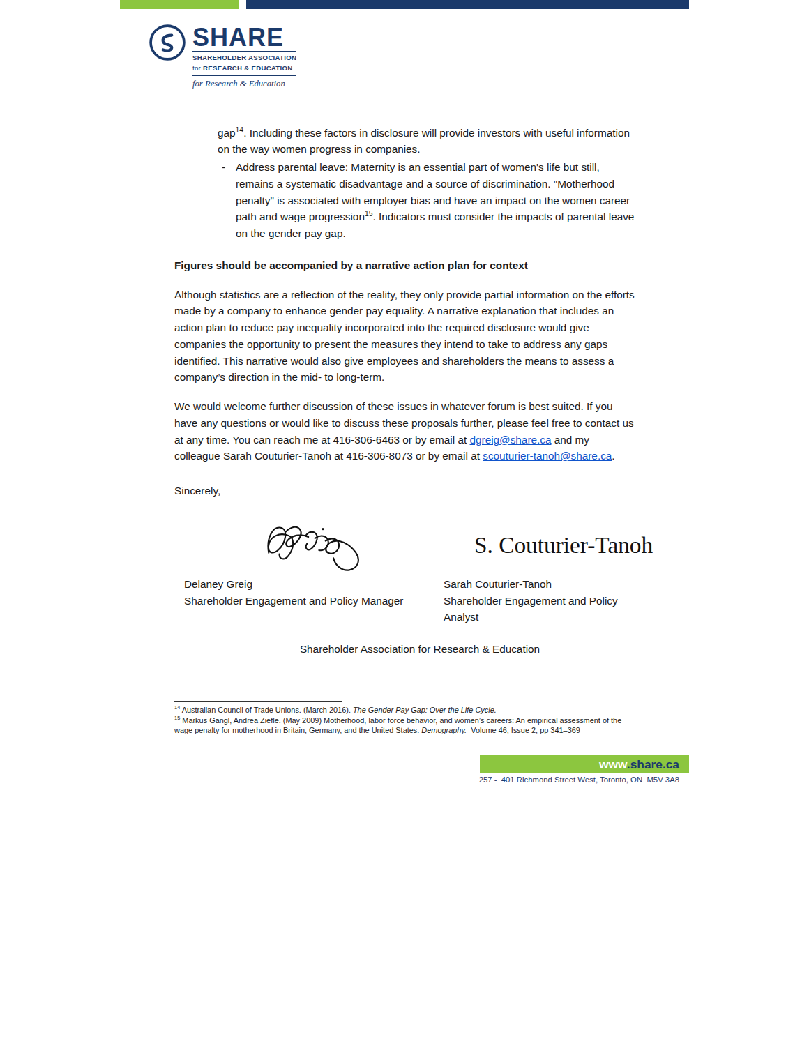SHARE
SHAREHOLDER ASSOCIATION
for RESEARCH & EDUCATION
for Research & Education
gap14. Including these factors in disclosure will provide investors with useful information on the way women progress in companies.
Address parental leave: Maternity is an essential part of women's life but still, remains a systematic disadvantage and a source of discrimination. "Motherhood penalty" is associated with employer bias and have an impact on the women career path and wage progression15. Indicators must consider the impacts of parental leave on the gender pay gap.
Figures should be accompanied by a narrative action plan for context
Although statistics are a reflection of the reality, they only provide partial information on the efforts made by a company to enhance gender pay equality. A narrative explanation that includes an action plan to reduce pay inequality incorporated into the required disclosure would give companies the opportunity to present the measures they intend to take to address any gaps identified. This narrative would also give employees and shareholders the means to assess a company’s direction in the mid- to long-term.
We would welcome further discussion of these issues in whatever forum is best suited. If you have any questions or would like to discuss these proposals further, please feel free to contact us at any time. You can reach me at 416-306-6463 or by email at dgreig@share.ca and my colleague Sarah Couturier-Tanoh at 416-306-8073 or by email at scouturier-tanoh@share.ca.
Sincerely,
S. Couturier-Tanoh
Delaney Greig
Shareholder Engagement and Policy Manager
Sarah Couturier-Tanoh
Shareholder Engagement and Policy Analyst
Shareholder Association for Research & Education
14 Australian Council of Trade Unions. (March 2016). The Gender Pay Gap: Over the Life Cycle.
15 Markus Gangl, Andrea Ziefle. (May 2009) Motherhood, labor force behavior, and women’s careers: An empirical assessment of the wage penalty for motherhood in Britain, Germany, and the United States. Demography. Volume 46, Issue 2, pp 341–369
www.share.ca
257 - 401 Richmond Street West, Toronto, ON M5V 3A8